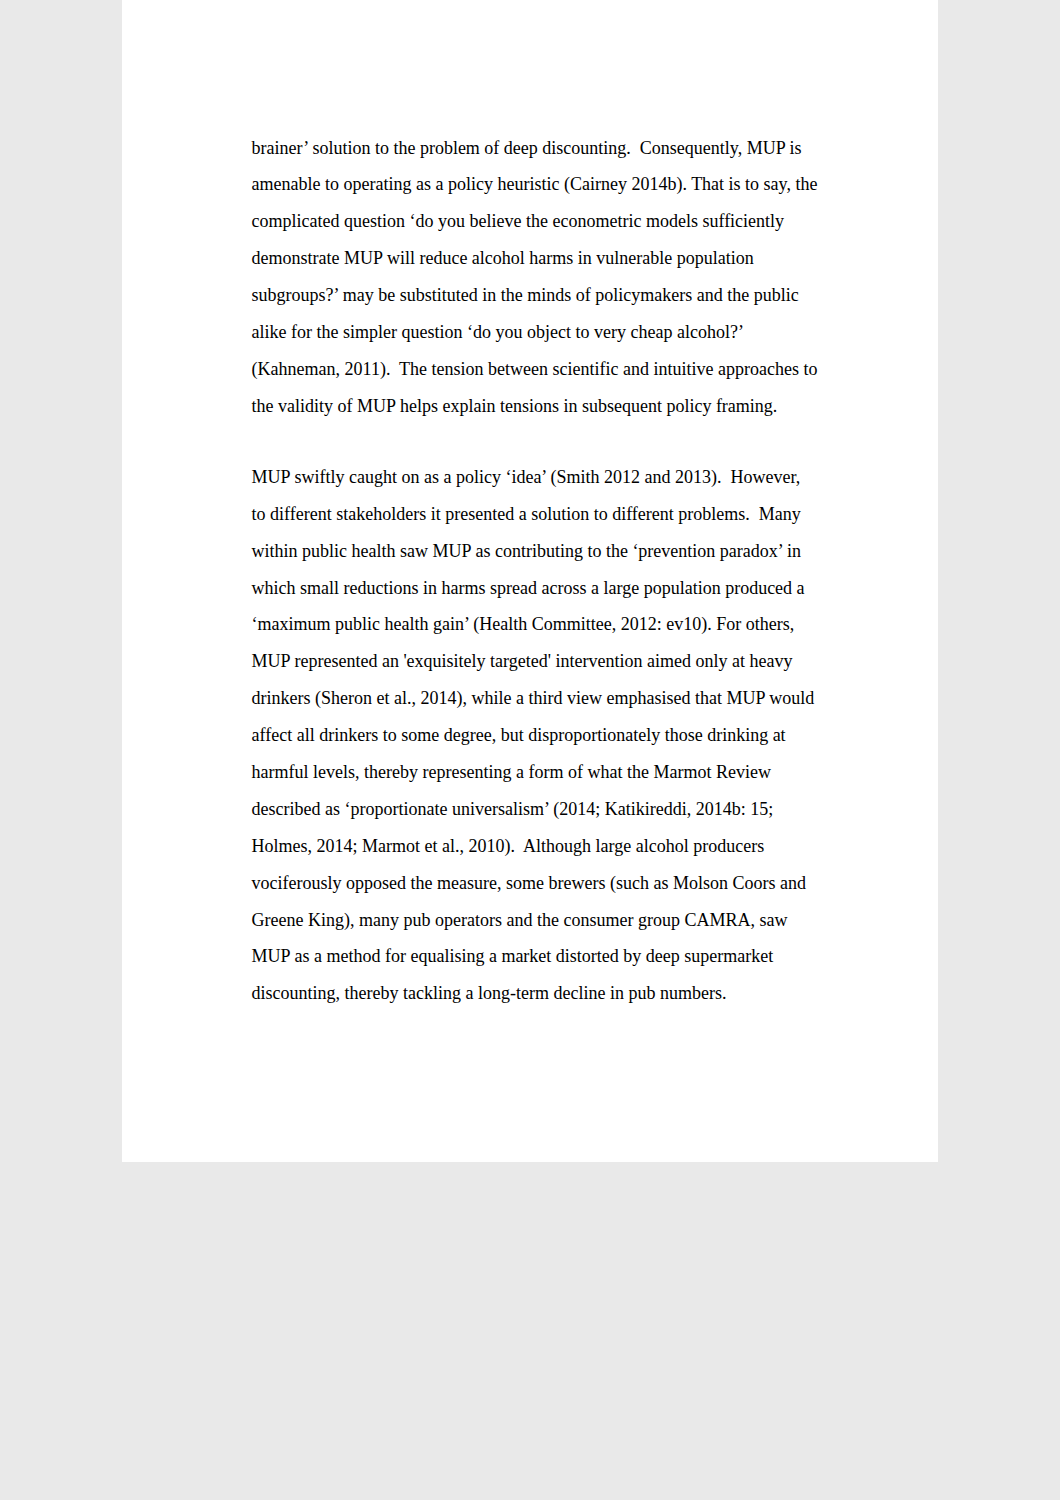brainer’ solution to the problem of deep discounting. Consequently, MUP is amenable to operating as a policy heuristic (Cairney 2014b). That is to say, the complicated question ‘do you believe the econometric models sufficiently demonstrate MUP will reduce alcohol harms in vulnerable population subgroups?’ may be substituted in the minds of policymakers and the public alike for the simpler question ‘do you object to very cheap alcohol?’ (Kahneman, 2011). The tension between scientific and intuitive approaches to the validity of MUP helps explain tensions in subsequent policy framing.
MUP swiftly caught on as a policy ‘idea’ (Smith 2012 and 2013). However, to different stakeholders it presented a solution to different problems. Many within public health saw MUP as contributing to the ‘prevention paradox’ in which small reductions in harms spread across a large population produced a ‘maximum public health gain’ (Health Committee, 2012: ev10). For others, MUP represented an 'exquisitely targeted' intervention aimed only at heavy drinkers (Sheron et al., 2014), while a third view emphasised that MUP would affect all drinkers to some degree, but disproportionately those drinking at harmful levels, thereby representing a form of what the Marmot Review described as ‘proportionate universalism’ (2014; Katikireddi, 2014b: 15; Holmes, 2014; Marmot et al., 2010). Although large alcohol producers vociferously opposed the measure, some brewers (such as Molson Coors and Greene King), many pub operators and the consumer group CAMRA, saw MUP as a method for equalising a market distorted by deep supermarket discounting, thereby tackling a long-term decline in pub numbers.